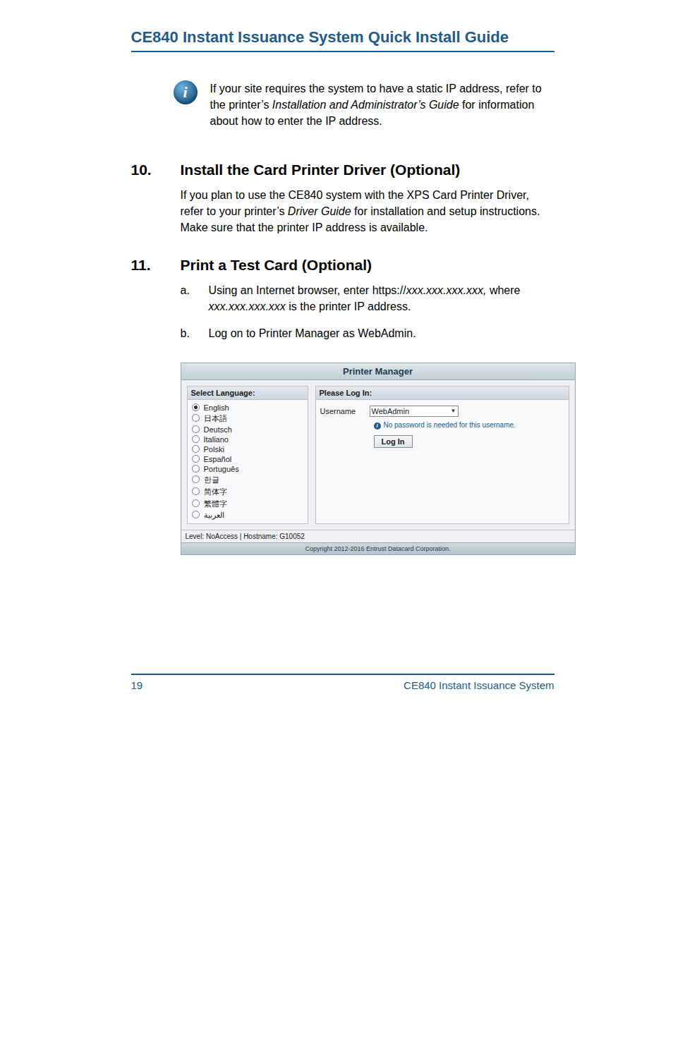CE840 Instant Issuance System Quick Install Guide
i
If your site requires the system to have a static IP address, refer to the printer’s Installation and Administrator’s Guide for information about how to enter the IP address.
10. Install the Card Printer Driver (Optional)
If you plan to use the CE840 system with the XPS Card Printer Driver, refer to your printer’s Driver Guide for installation and setup instructions. Make sure that the printer IP address is available.
11. Print a Test Card (Optional)
a. Using an Internet browser, enter https://xxx.xxx.xxx.xxx, where xxx.xxx.xxx.xxx is the printer IP address.
b. Log on to Printer Manager as WebAdmin.
Printer Manager
Select Language:
English
日本語
Deutsch
Italiano
Polski
Español
Português
한글
简体字
繁體字
العربية
Please Log In:
Username
WebAdmin▼
i No password is needed for this username.
Log In
Level: NoAccess | Hostname: G10052
Copyright 2012-2016 Entrust Datacard Corporation.
19 CE840 Instant Issuance System